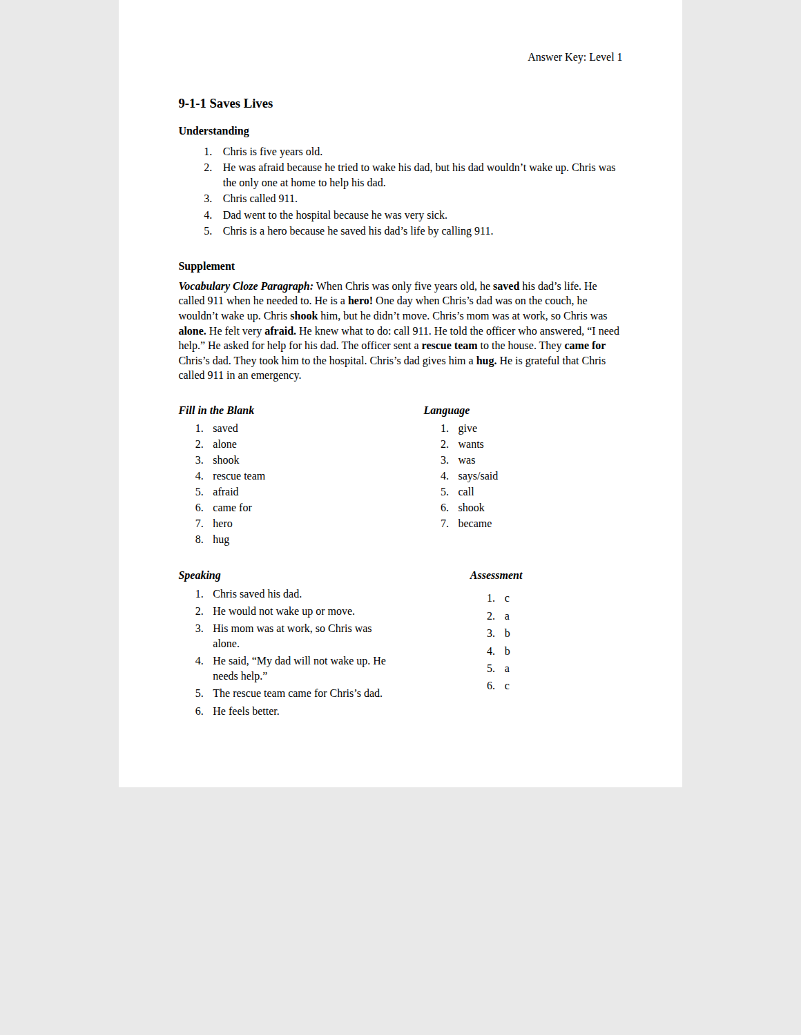Answer Key: Level 1
9-1-1 Saves Lives
Understanding
Chris is five years old.
He was afraid because he tried to wake his dad, but his dad wouldn’t wake up. Chris was the only one at home to help his dad.
Chris called 911.
Dad went to the hospital because he was very sick.
Chris is a hero because he saved his dad’s life by calling 911.
Supplement
Vocabulary Cloze Paragraph: When Chris was only five years old, he saved his dad’s life. He called 911 when he needed to. He is a hero! One day when Chris’s dad was on the couch, he wouldn’t wake up. Chris shook him, but he didn’t move. Chris’s mom was at work, so Chris was alone. He felt very afraid. He knew what to do: call 911. He told the officer who answered, “I need help.” He asked for help for his dad. The officer sent a rescue team to the house. They came for Chris’s dad. They took him to the hospital. Chris’s dad gives him a hug. He is grateful that Chris called 911 in an emergency.
Fill in the Blank
saved
alone
shook
rescue team
afraid
came for
hero
hug
Language
give
wants
was
says/said
call
shook
became
Speaking
Chris saved his dad.
He would not wake up or move.
His mom was at work, so Chris was alone.
He said, “My dad will not wake up. He needs help.”
The rescue team came for Chris’s dad.
He feels better.
Assessment
c
a
b
b
a
c